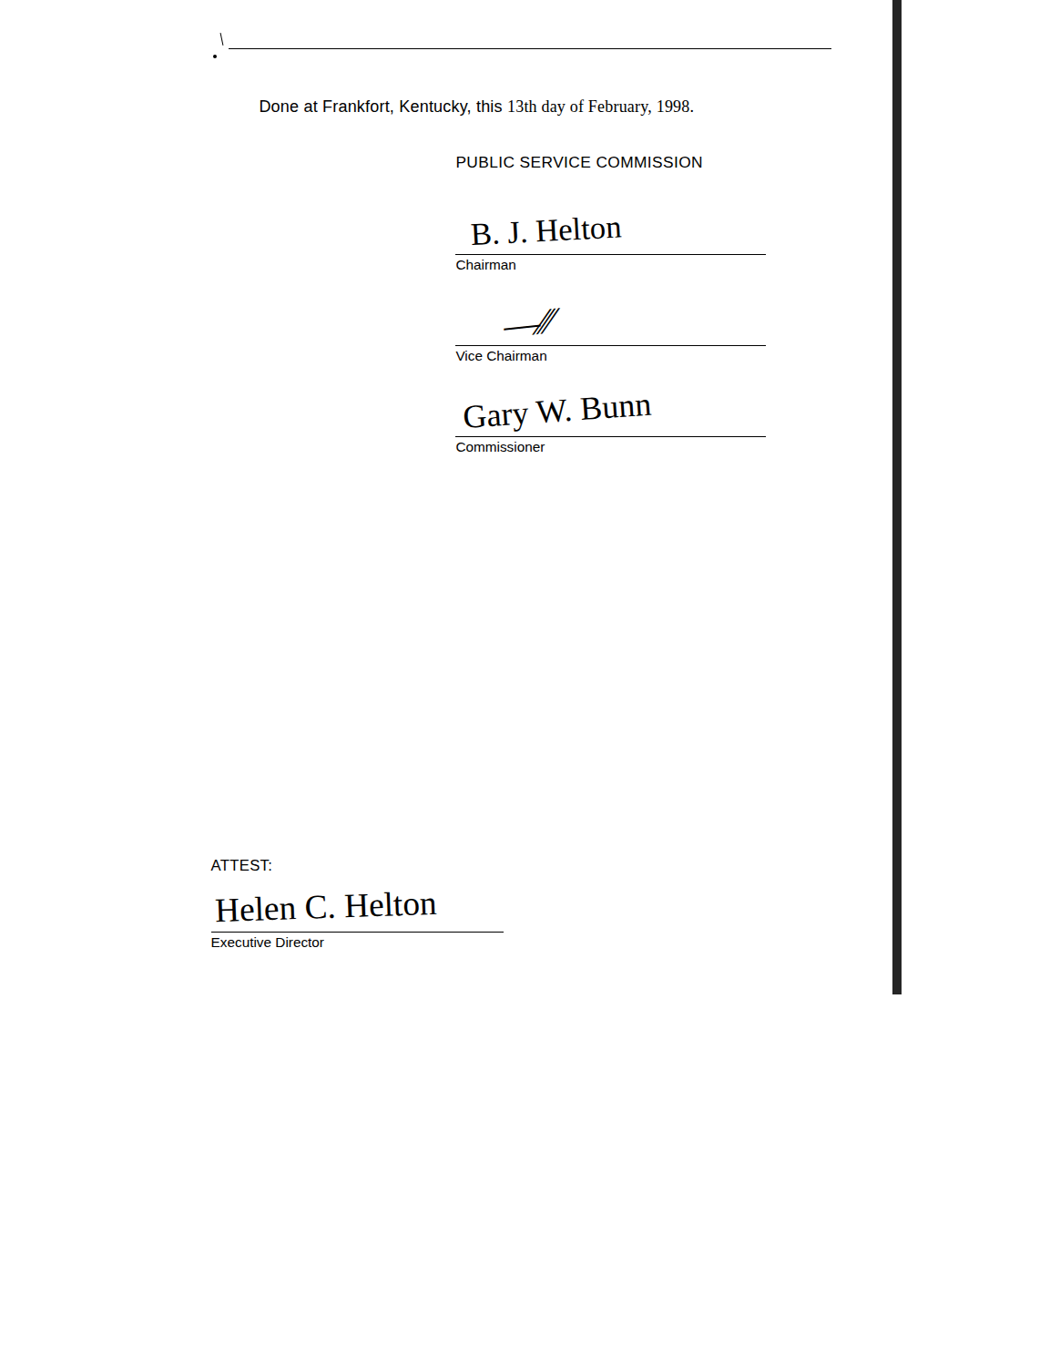Done at Frankfort, Kentucky, this 13th day of February, 1998.
PUBLIC SERVICE COMMISSION
B. J. Helton
Chairman
—⁄⁄⁄
Vice Chairman
Gary W. Bunn
Commissioner
ATTEST:
Helen C. Helton
Executive Director